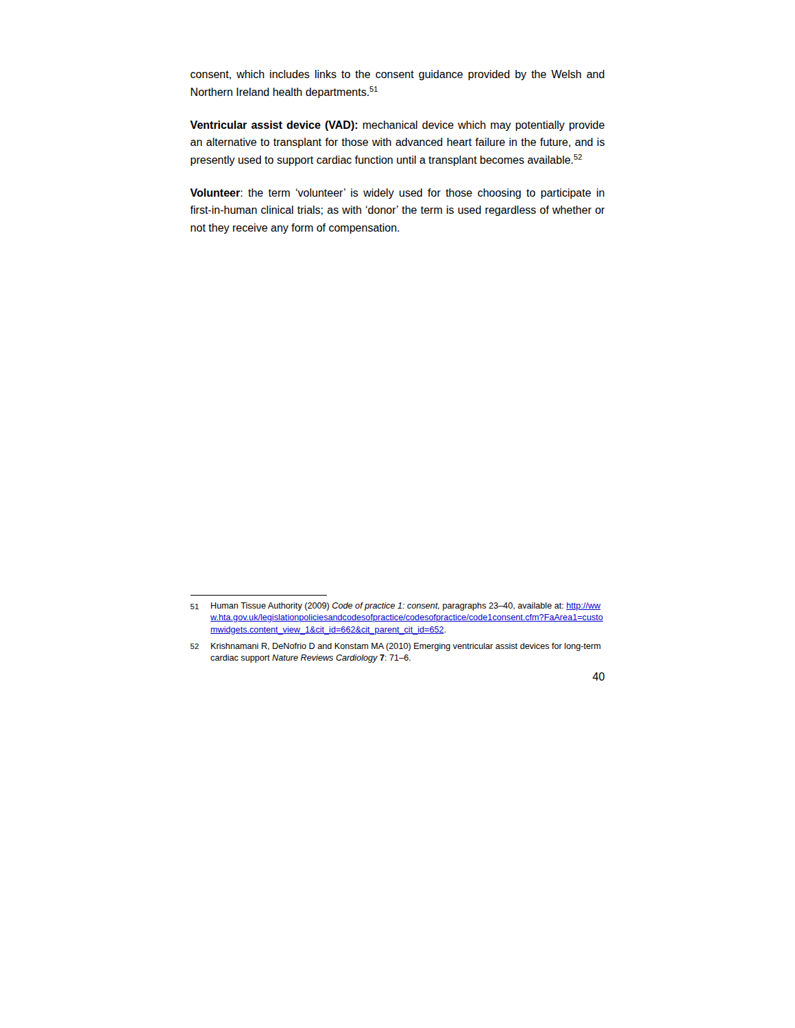consent, which includes links to the consent guidance provided by the Welsh and Northern Ireland health departments.51
Ventricular assist device (VAD): mechanical device which may potentially provide an alternative to transplant for those with advanced heart failure in the future, and is presently used to support cardiac function until a transplant becomes available.52
Volunteer: the term ‘volunteer’ is widely used for those choosing to participate in first-in-human clinical trials; as with ‘donor’ the term is used regardless of whether or not they receive any form of compensation.
51
Human Tissue Authority (2009) Code of practice 1: consent, paragraphs 23–40, available at: http://www.hta.gov.uk/legislationpoliciesandcodesofpractice/codesofpractice/code1consent.cfm?FaArea1=customwidgets.content_view_1&cit_id=662&cit_parent_cit_id=652.
52
Krishnamani R, DeNofrio D and Konstam MA (2010) Emerging ventricular assist devices for long-term cardiac support Nature Reviews Cardiology 7: 71–6.
40